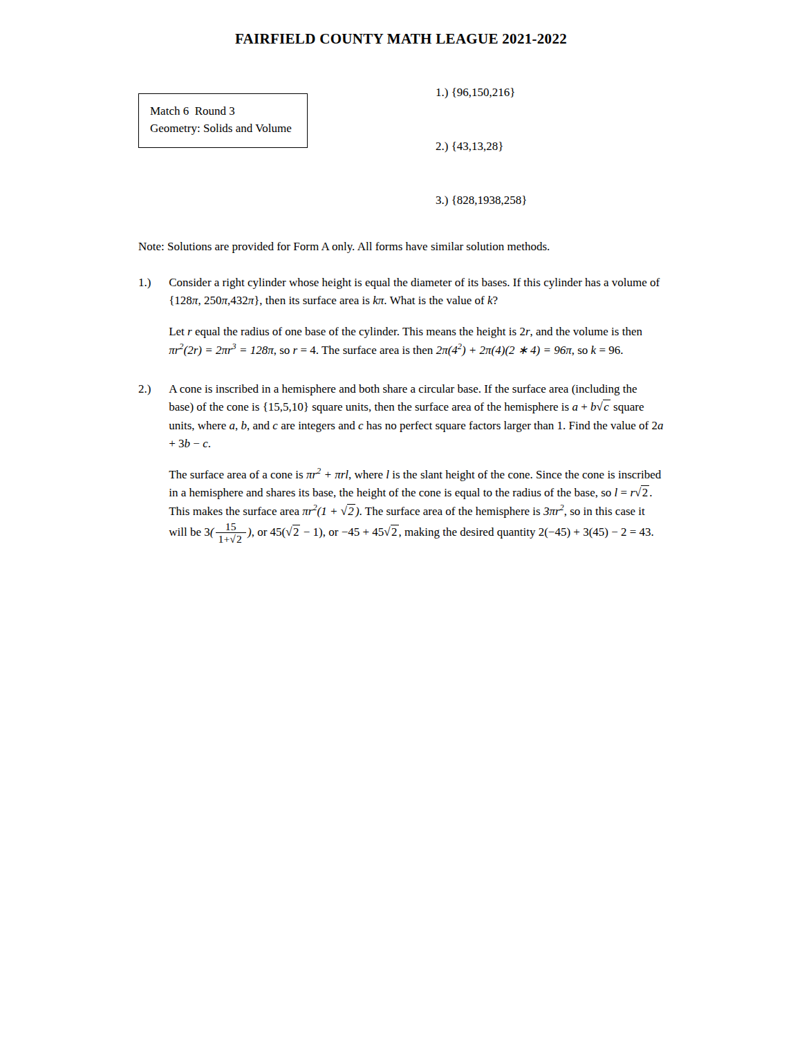FAIRFIELD COUNTY MATH LEAGUE 2021-2022
Match 6 Round 3
Geometry: Solids and Volume
1.) {96,150,216}
2.) {43,13,28}
3.) {828,1938,258}
Note: Solutions are provided for Form A only. All forms have similar solution methods.
Consider a right cylinder whose height is equal the diameter of its bases. If this cylinder has a volume of {128π, 250π,432π}, then its surface area is kπ. What is the value of k?
Let r equal the radius of one base of the cylinder. This means the height is 2r, and the volume is then πr2(2r) = 2πr3 = 128π, so r = 4. The surface area is then 2π(42) + 2π(4)(2 ∗ 4) = 96π, so k = 96.
A cone is inscribed in a hemisphere and both share a circular base. If the surface area (including the base) of the cone is {15,5,10} square units, then the surface area of the hemisphere is a + b√c square units, where a, b, and c are integers and c has no perfect square factors larger than 1. Find the value of 2a + 3b − c.
The surface area of a cone is πr2 + πrl, where l is the slant height of the cone. Since the cone is inscribed in a hemisphere and shares its base, the height of the cone is equal to the radius of the base, so l = r√2. This makes the surface area πr2(1 + √2). The surface area of the hemisphere is 3πr2, so in this case it will be 3(151+√2), or 45(√2 − 1), or −45 + 45√2, making the desired quantity 2(−45) + 3(45) − 2 = 43.